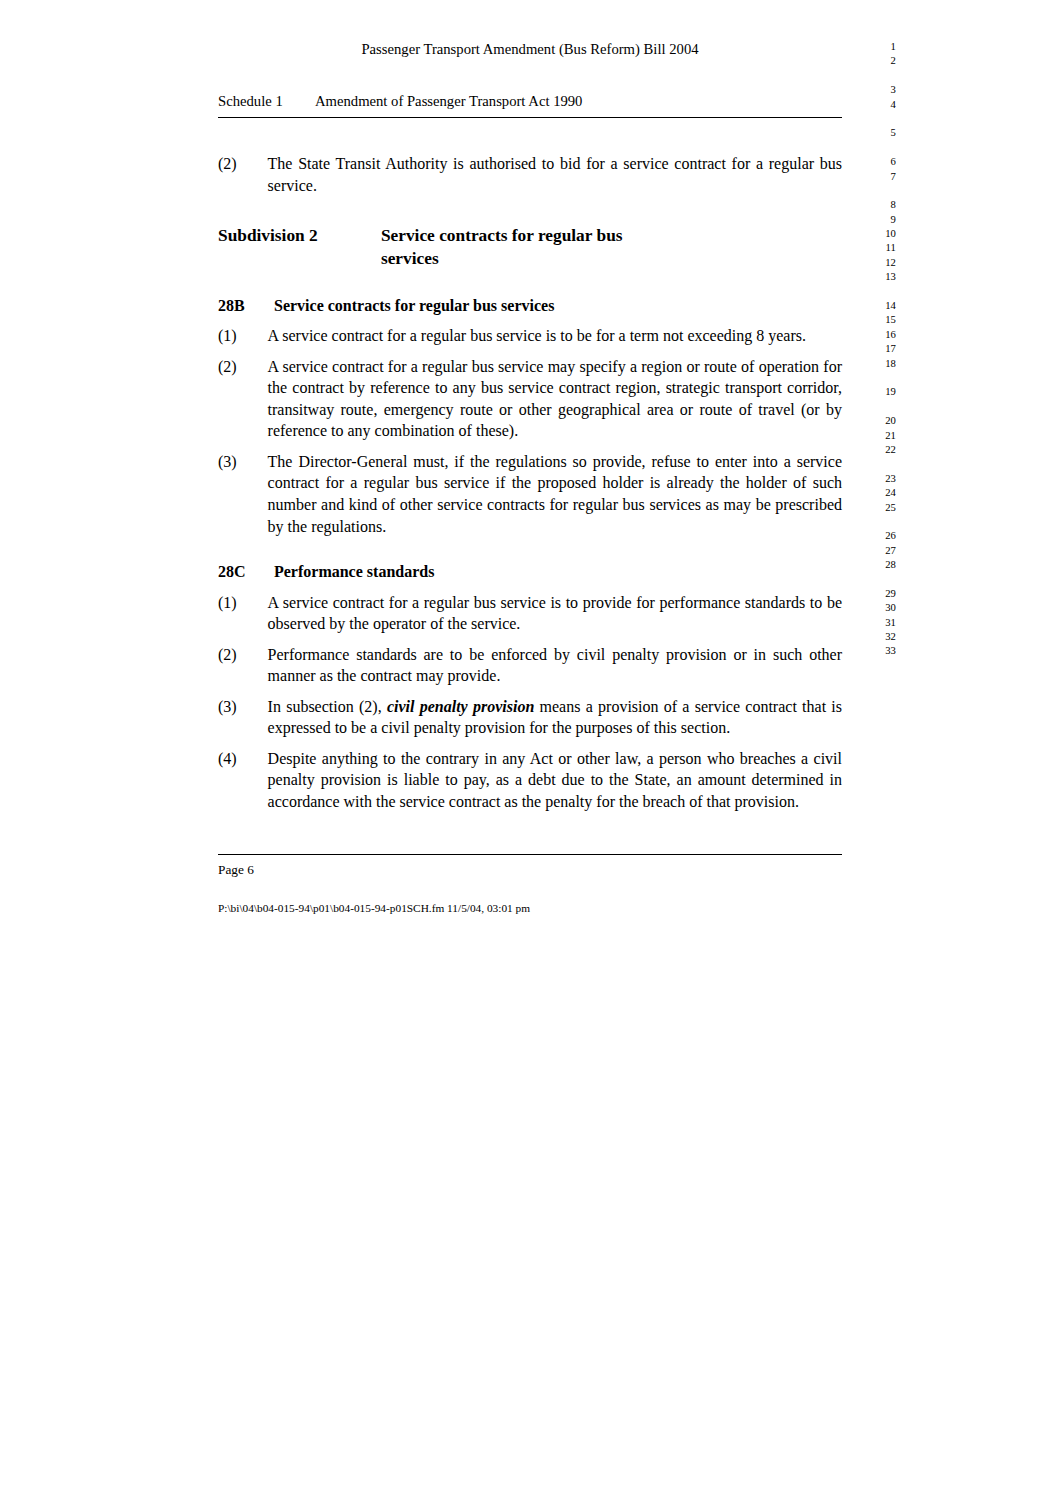Passenger Transport Amendment (Bus Reform) Bill 2004
Schedule 1 Amendment of Passenger Transport Act 1990
(2)
The State Transit Authority is authorised to bid for a service contract for a regular bus service.
Subdivision 2
Service contracts for regular busservices
28B
Service contracts for regular bus services
(1)
A service contract for a regular bus service is to be for a term not exceeding 8 years.
(2)
A service contract for a regular bus service may specify a region or route of operation for the contract by reference to any bus service contract region, strategic transport corridor, transitway route, emergency route or other geographical area or route of travel (or by reference to any combination of these).
(3)
The Director-General must, if the regulations so provide, refuse to enter into a service contract for a regular bus service if the proposed holder is already the holder of such number and kind of other service contracts for regular bus services as may be prescribed by the regulations.
28C
Performance standards
(1)
A service contract for a regular bus service is to provide for performance standards to be observed by the operator of the service.
(2)
Performance standards are to be enforced by civil penalty provision or in such other manner as the contract may provide.
(3)
In subsection (2), civil penalty provision means a provision of a service contract that is expressed to be a civil penalty provision for the purposes of this section.
(4)
Despite anything to the contrary in any Act or other law, a person who breaches a civil penalty provision is liable to pay, as a debt due to the State, an amount determined in accordance with the service contract as the penalty for the breach of that provision.
Page 6
P:\bi\04\b04-015-94\p01\b04-015-94-p01SCH.fm 11/5/04, 03:01 pm
1
2
3
4
5
6
7
8
9
10
11
12
13
14
15
16
17
18
19
20
21
22
23
24
25
26
27
28
29
30
31
32
33